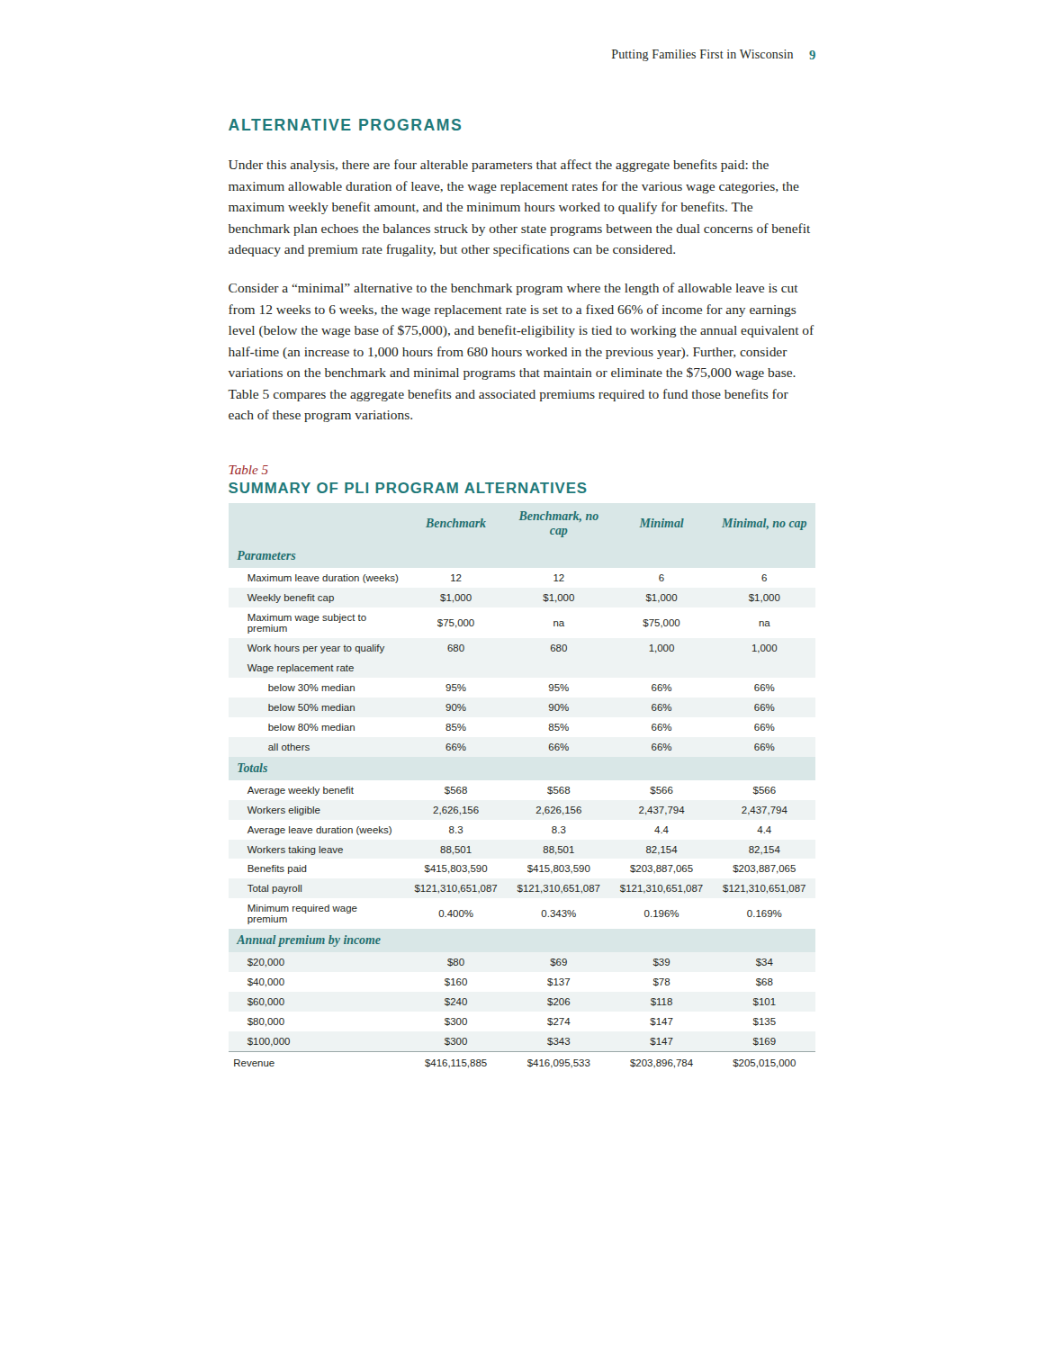Putting Families First in Wisconsin 9
Alternative Programs
Under this analysis, there are four alterable parameters that affect the aggregate benefits paid: the maximum allowable duration of leave, the wage replacement rates for the various wage categories, the maximum weekly benefit amount, and the minimum hours worked to qualify for benefits. The benchmark plan echoes the balances struck by other state programs between the dual concerns of benefit adequacy and premium rate frugality, but other specifications can be considered.
Consider a “minimal” alternative to the benchmark program where the length of allowable leave is cut from 12 weeks to 6 weeks, the wage replacement rate is set to a fixed 66% of income for any earnings level (below the wage base of $75,000), and benefit-eligibility is tied to working the annual equivalent of half-time (an increase to 1,000 hours from 680 hours worked in the previous year). Further, consider variations on the benchmark and minimal programs that maintain or eliminate the $75,000 wage base. Table 5 compares the aggregate benefits and associated premiums required to fund those benefits for each of these program variations.
Table 5
Summary of PLI Program Alternatives
| | Benchmark | Benchmark, no cap | Minimal | Minimal, no cap |
| --- | --- | --- | --- | --- |
| Parameters |
| Maximum leave duration (weeks) | 12 | 12 | 6 | 6 |
| Weekly benefit cap | $1,000 | $1,000 | $1,000 | $1,000 |
| Maximum wage subject to premium | $75,000 | na | $75,000 | na |
| Work hours per year to qualify | 680 | 680 | 1,000 | 1,000 |
| Wage replacement rate | | | | |
| below 30% median | 95% | 95% | 66% | 66% |
| below 50% median | 90% | 90% | 66% | 66% |
| below 80% median | 85% | 85% | 66% | 66% |
| all others | 66% | 66% | 66% | 66% |
| Totals |
| Average weekly benefit | $568 | $568 | $566 | $566 |
| Workers eligible | 2,626,156 | 2,626,156 | 2,437,794 | 2,437,794 |
| Average leave duration (weeks) | 8.3 | 8.3 | 4.4 | 4.4 |
| Workers taking leave | 88,501 | 88,501 | 82,154 | 82,154 |
| Benefits paid | $415,803,590 | $415,803,590 | $203,887,065 | $203,887,065 |
| Total payroll | $121,310,651,087 | $121,310,651,087 | $121,310,651,087 | $121,310,651,087 |
| Minimum required wage premium | 0.400% | 0.343% | 0.196% | 0.169% |
| Annual premium by income |
| $20,000 | $80 | $69 | $39 | $34 |
| $40,000 | $160 | $137 | $78 | $68 |
| $60,000 | $240 | $206 | $118 | $101 |
| $80,000 | $300 | $274 | $147 | $135 |
| $100,000 | $300 | $343 | $147 | $169 |
| Revenue | $416,115,885 | $416,095,533 | $203,896,784 | $205,015,000 |